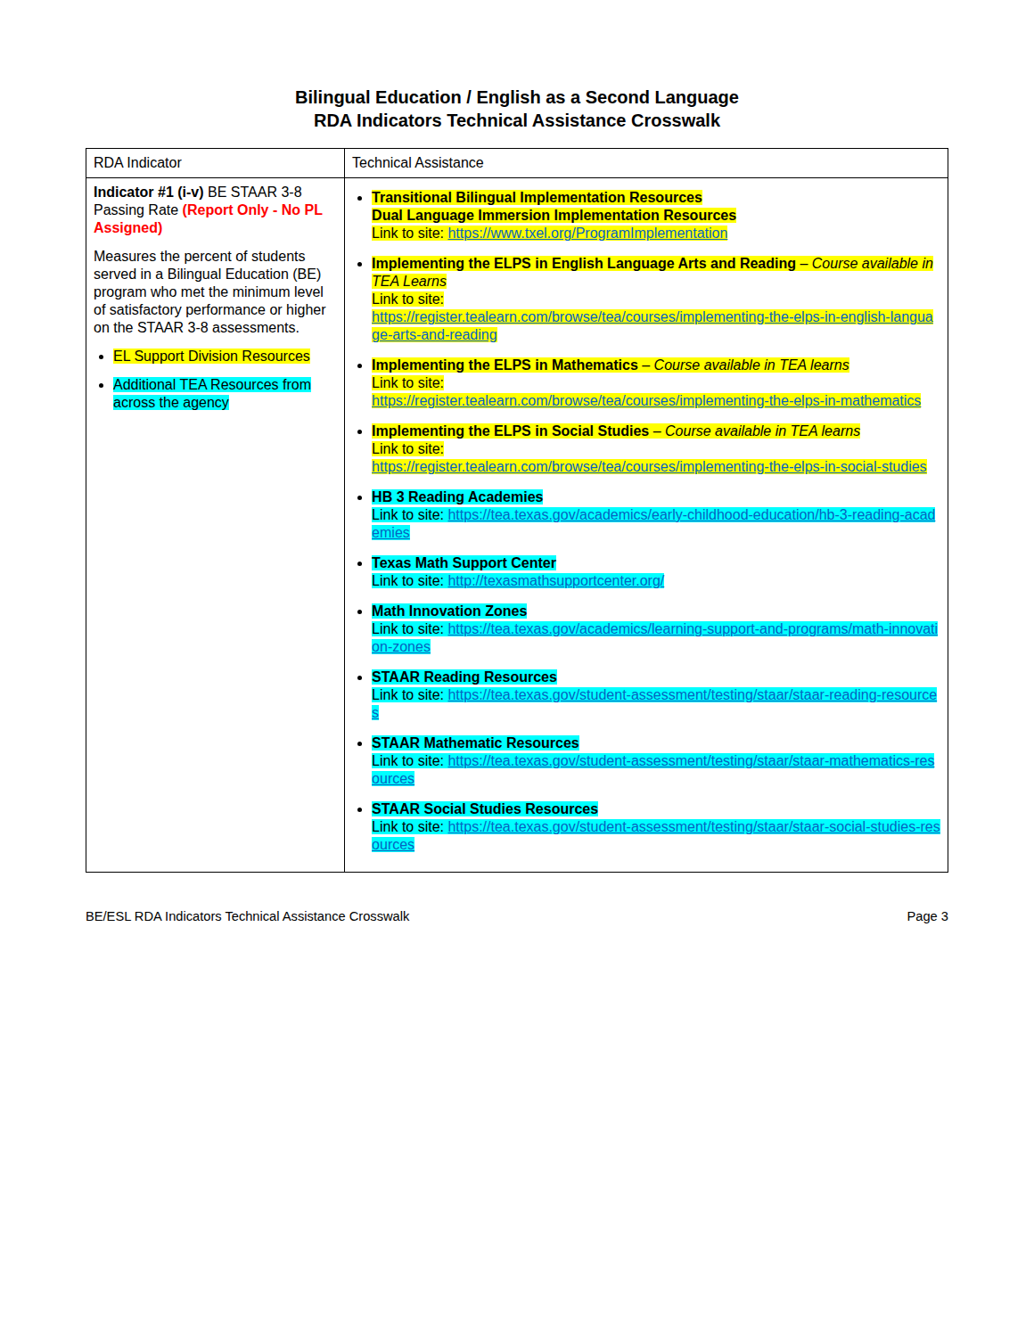Bilingual Education / English as a Second Language
RDA Indicators Technical Assistance Crosswalk
| RDA Indicator | Technical Assistance |
| --- | --- |
| Indicator #1 (i-v) BE STAAR 3-8 Passing Rate (Report Only - No PL Assigned) Measures the percent of students served in a Bilingual Education (BE) program who met the minimum level of satisfactory performance or higher on the STAAR 3-8 assessments. EL Support Division Resources Additional TEA Resources from across the agency | Transitional Bilingual Implementation Resources Dual Language Immersion Implementation Resources Link to site: https://www.txel.org/ProgramImplementation Implementing the ELPS in English Language Arts and Reading – Course available in TEA Learns Link to site: https://register.tealearn.com/browse/tea/courses/implementing-the-elps-in-english-language-arts-and-reading Implementing the ELPS in Mathematics – Course available in TEA learns Link to site: https://register.tealearn.com/browse/tea/courses/implementing-the-elps-in-mathematics Implementing the ELPS in Social Studies – Course available in TEA learns Link to site: https://register.tealearn.com/browse/tea/courses/implementing-the-elps-in-social-studies HB 3 Reading Academies Link to site: https://tea.texas.gov/academics/early-childhood-education/hb-3-reading-academies Texas Math Support Center Link to site: http://texasmathsupportcenter.org/ Math Innovation Zones Link to site: https://tea.texas.gov/academics/learning-support-and-programs/math-innovation-zones STAAR Reading Resources Link to site: https://tea.texas.gov/student-assessment/testing/staar/staar-reading-resources STAAR Mathematic Resources Link to site: https://tea.texas.gov/student-assessment/testing/staar/staar-mathematics-resources STAAR Social Studies Resources Link to site: https://tea.texas.gov/student-assessment/testing/staar/staar-social-studies-resources |
BE/ESL RDA Indicators Technical Assistance Crosswalk Page 3